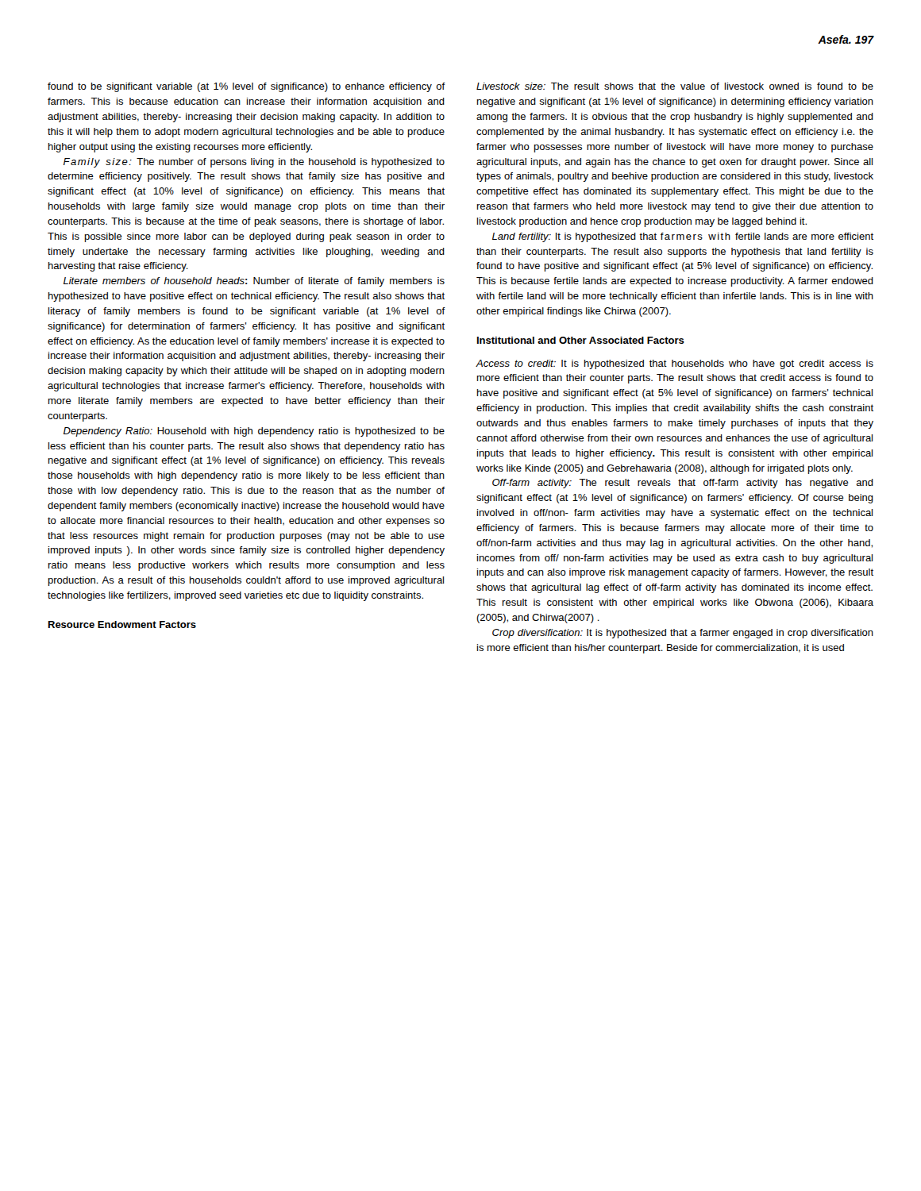Asefa. 197
found to be significant variable (at 1% level of significance) to enhance efficiency of farmers. This is because education can increase their information acquisition and adjustment abilities, thereby- increasing their decision making capacity. In addition to this it will help them to adopt modern agricultural technologies and be able to produce higher output using the existing recourses more efficiently.
Family size: The number of persons living in the household is hypothesized to determine efficiency positively. The result shows that family size has positive and significant effect (at 10% level of significance) on efficiency. This means that households with large family size would manage crop plots on time than their counterparts. This is because at the time of peak seasons, there is shortage of labor. This is possible since more labor can be deployed during peak season in order to timely undertake the necessary farming activities like ploughing, weeding and harvesting that raise efficiency.
Literate members of household heads: Number of literate of family members is hypothesized to have positive effect on technical efficiency. The result also shows that literacy of family members is found to be significant variable (at 1% level of significance) for determination of farmers' efficiency. It has positive and significant effect on efficiency. As the education level of family members' increase it is expected to increase their information acquisition and adjustment abilities, thereby- increasing their decision making capacity by which their attitude will be shaped on in adopting modern agricultural technologies that increase farmer's efficiency. Therefore, households with more literate family members are expected to have better efficiency than their counterparts.
Dependency Ratio: Household with high dependency ratio is hypothesized to be less efficient than his counter parts. The result also shows that dependency ratio has negative and significant effect (at 1% level of significance) on efficiency. This reveals those households with high dependency ratio is more likely to be less efficient than those with low dependency ratio. This is due to the reason that as the number of dependent family members (economically inactive) increase the household would have to allocate more financial resources to their health, education and other expenses so that less resources might remain for production purposes (may not be able to use improved inputs ). In other words since family size is controlled higher dependency ratio means less productive workers which results more consumption and less production. As a result of this households couldn't afford to use improved agricultural technologies like fertilizers, improved seed varieties etc due to liquidity constraints.
Resource Endowment Factors
Livestock size: The result shows that the value of livestock owned is found to be negative and significant (at 1% level of significance) in determining efficiency variation among the farmers. It is obvious that the crop husbandry is highly supplemented and complemented by the animal husbandry. It has systematic effect on efficiency i.e. the farmer who possesses more number of livestock will have more money to purchase agricultural inputs, and again has the chance to get oxen for draught power. Since all types of animals, poultry and beehive production are considered in this study, livestock competitive effect has dominated its supplementary effect. This might be due to the reason that farmers who held more livestock may tend to give their due attention to livestock production and hence crop production may be lagged behind it.
Land fertility: It is hypothesized that farmers with fertile lands are more efficient than their counterparts. The result also supports the hypothesis that land fertility is found to have positive and significant effect (at 5% level of significance) on efficiency. This is because fertile lands are expected to increase productivity. A farmer endowed with fertile land will be more technically efficient than infertile lands. This is in line with other empirical findings like Chirwa (2007).
Institutional and Other Associated Factors
Access to credit: It is hypothesized that households who have got credit access is more efficient than their counter parts. The result shows that credit access is found to have positive and significant effect (at 5% level of significance) on farmers' technical efficiency in production. This implies that credit availability shifts the cash constraint outwards and thus enables farmers to make timely purchases of inputs that they cannot afford otherwise from their own resources and enhances the use of agricultural inputs that leads to higher efficiency. This result is consistent with other empirical works like Kinde (2005) and Gebrehawaria (2008), although for irrigated plots only.
Off-farm activity: The result reveals that off-farm activity has negative and significant effect (at 1% level of significance) on farmers' efficiency. Of course being involved in off/non- farm activities may have a systematic effect on the technical efficiency of farmers. This is because farmers may allocate more of their time to off/non-farm activities and thus may lag in agricultural activities. On the other hand, incomes from off/ non-farm activities may be used as extra cash to buy agricultural inputs and can also improve risk management capacity of farmers. However, the result shows that agricultural lag effect of off-farm activity has dominated its income effect. This result is consistent with other empirical works like Obwona (2006), Kibaara (2005), and Chirwa(2007) .
Crop diversification: It is hypothesized that a farmer engaged in crop diversification is more efficient than his/her counterpart. Beside for commercialization, it is used